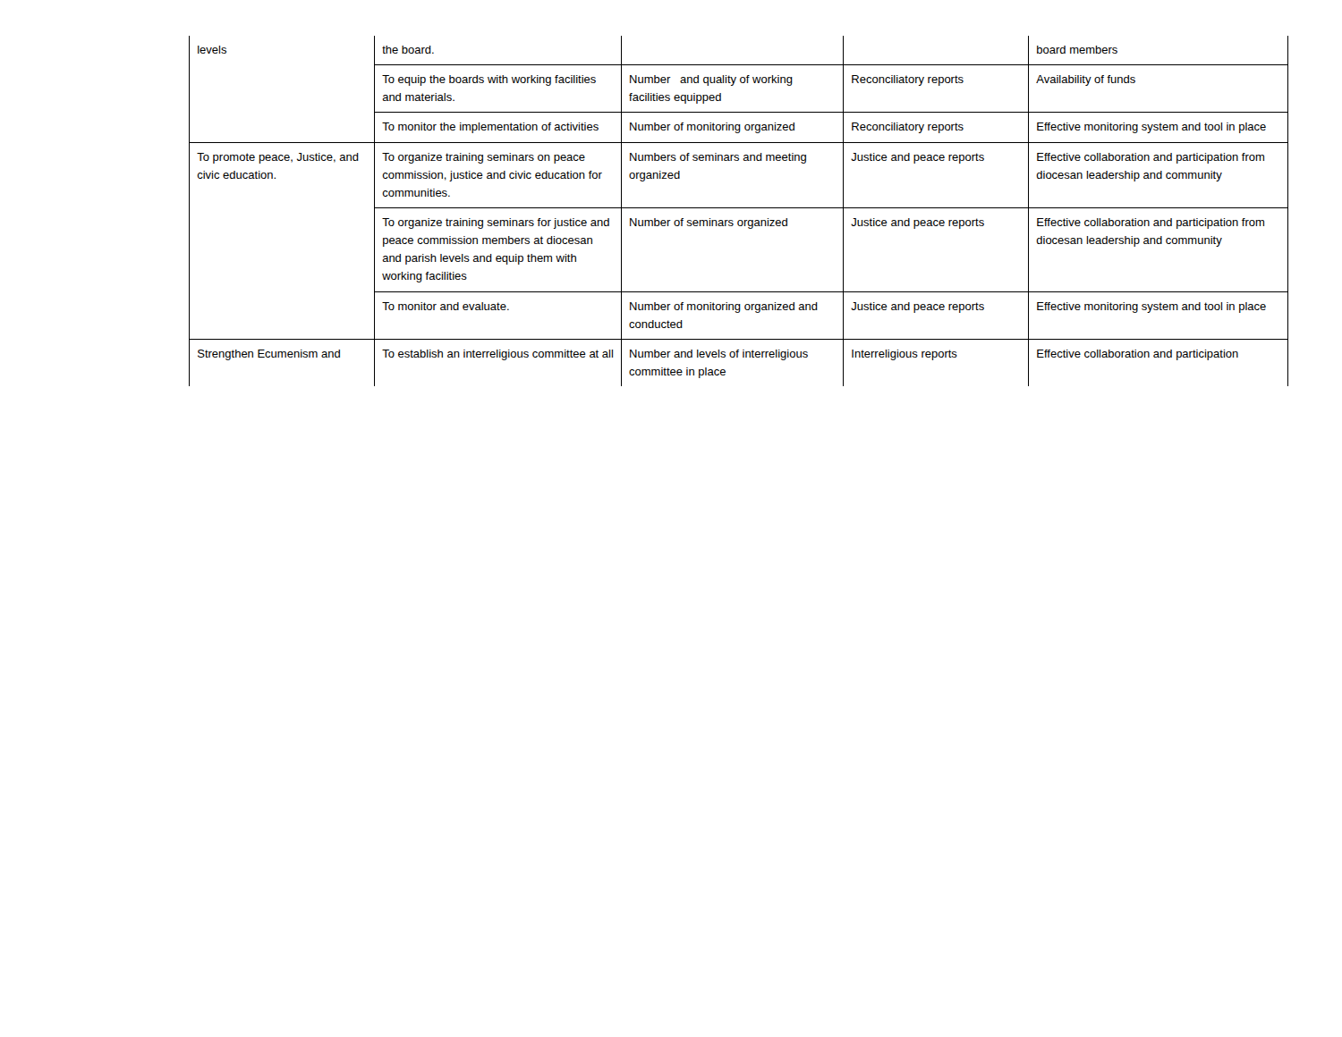| | levels | the board. | | | board members |
| To equip the boards with working facilities and materials. | Number and quality of working facilities equipped | Reconciliatory reports | Availability of funds |
| To monitor the implementation of activities | Number of monitoring organized | Reconciliatory reports | Effective monitoring system and tool in place |
| | To promote peace, Justice, and civic education. | To organize training seminars on peace commission, justice and civic education for communities. | Numbers of seminars and meeting organized | Justice and peace reports | Effective collaboration and participation from diocesan leadership and community |
| To organize training seminars for justice and peace commission members at diocesan and parish levels and equip them with working facilities | Number of seminars organized | Justice and peace reports | Effective collaboration and participation from diocesan leadership and community |
| To monitor and evaluate. | Number of monitoring organized and conducted | Justice and peace reports | Effective monitoring system and tool in place |
| Strengthen Ecumenism and | To establish an interreligious committee at all | Number and levels of interreligious committee in place | Interreligious reports | Effective collaboration and participation |